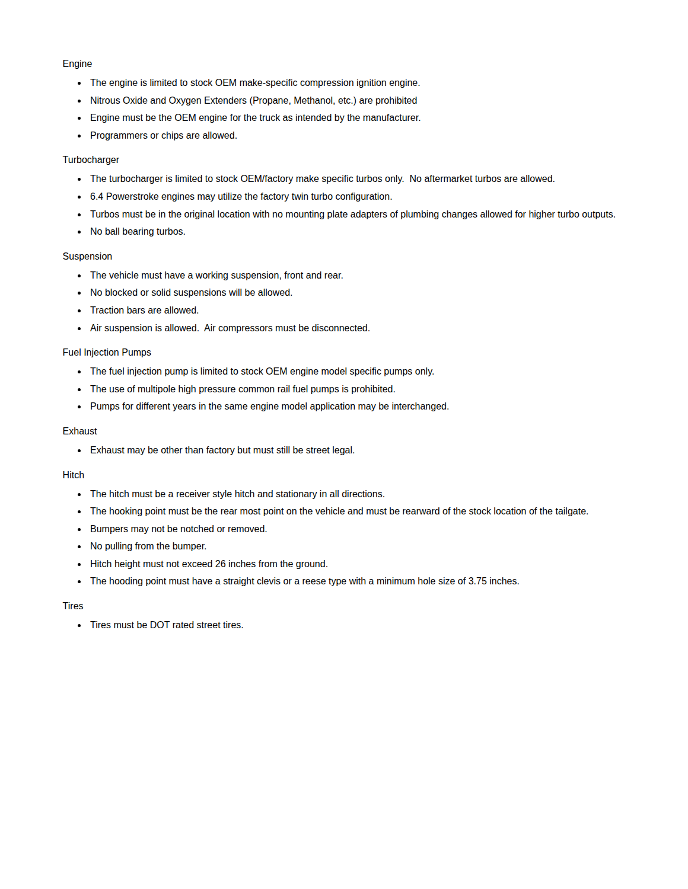Engine
The engine is limited to stock OEM make-specific compression ignition engine.
Nitrous Oxide and Oxygen Extenders (Propane, Methanol, etc.) are prohibited
Engine must be the OEM engine for the truck as intended by the manufacturer.
Programmers or chips are allowed.
Turbocharger
The turbocharger is limited to stock OEM/factory make specific turbos only. No aftermarket turbos are allowed.
6.4 Powerstroke engines may utilize the factory twin turbo configuration.
Turbos must be in the original location with no mounting plate adapters of plumbing changes allowed for higher turbo outputs.
No ball bearing turbos.
Suspension
The vehicle must have a working suspension, front and rear.
No blocked or solid suspensions will be allowed.
Traction bars are allowed.
Air suspension is allowed. Air compressors must be disconnected.
Fuel Injection Pumps
The fuel injection pump is limited to stock OEM engine model specific pumps only.
The use of multipole high pressure common rail fuel pumps is prohibited.
Pumps for different years in the same engine model application may be interchanged.
Exhaust
Exhaust may be other than factory but must still be street legal.
Hitch
The hitch must be a receiver style hitch and stationary in all directions.
The hooking point must be the rear most point on the vehicle and must be rearward of the stock location of the tailgate.
Bumpers may not be notched or removed.
No pulling from the bumper.
Hitch height must not exceed 26 inches from the ground.
The hooding point must have a straight clevis or a reese type with a minimum hole size of 3.75 inches.
Tires
Tires must be DOT rated street tires.